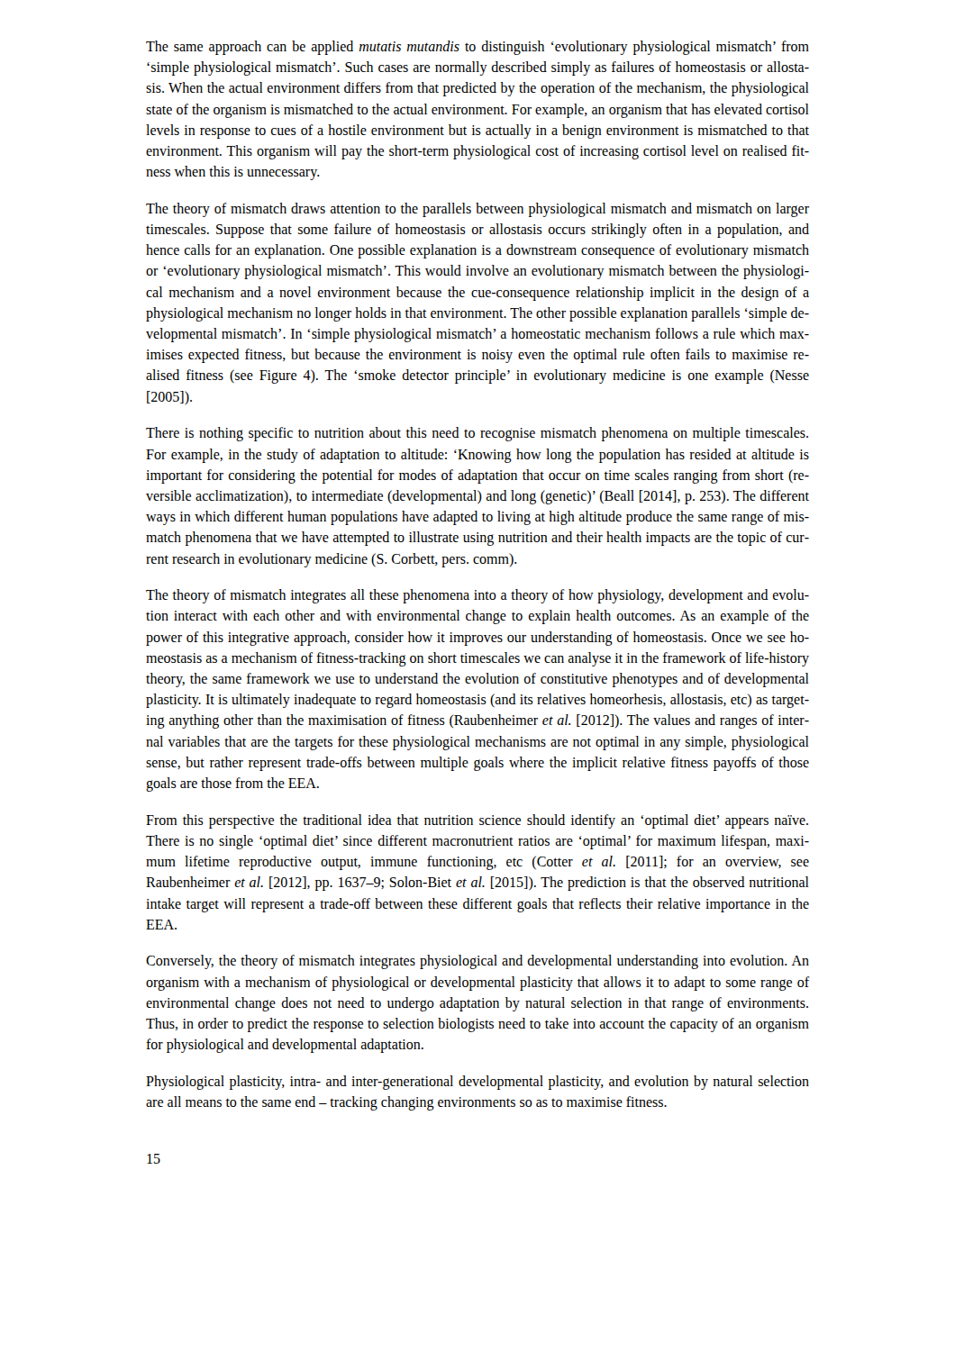The same approach can be applied mutatis mutandis to distinguish ‘evolutionary physiological mismatch’ from ‘simple physiological mismatch’. Such cases are normally described simply as failures of homeostasis or allostasis. When the actual environment differs from that predicted by the operation of the mechanism, the physiological state of the organism is mismatched to the actual environment. For example, an organism that has elevated cortisol levels in response to cues of a hostile environment but is actually in a benign environment is mismatched to that environment. This organism will pay the short-term physiological cost of increasing cortisol level on realised fitness when this is unnecessary.
The theory of mismatch draws attention to the parallels between physiological mismatch and mismatch on larger timescales. Suppose that some failure of homeostasis or allostasis occurs strikingly often in a population, and hence calls for an explanation. One possible explanation is a downstream consequence of evolutionary mismatch or ‘evolutionary physiological mismatch’. This would involve an evolutionary mismatch between the physiological mechanism and a novel environment because the cue-consequence relationship implicit in the design of a physiological mechanism no longer holds in that environment. The other possible explanation parallels ‘simple developmental mismatch’. In ‘simple physiological mismatch’ a homeostatic mechanism follows a rule which maximises expected fitness, but because the environment is noisy even the optimal rule often fails to maximise realised fitness (see Figure 4). The ‘smoke detector principle’ in evolutionary medicine is one example (Nesse [2005]).
There is nothing specific to nutrition about this need to recognise mismatch phenomena on multiple timescales. For example, in the study of adaptation to altitude: ‘Knowing how long the population has resided at altitude is important for considering the potential for modes of adaptation that occur on time scales ranging from short (reversible acclimatization), to intermediate (developmental) and long (genetic)’ (Beall [2014], p. 253). The different ways in which different human populations have adapted to living at high altitude produce the same range of mismatch phenomena that we have attempted to illustrate using nutrition and their health impacts are the topic of current research in evolutionary medicine (S. Corbett, pers. comm).
The theory of mismatch integrates all these phenomena into a theory of how physiology, development and evolution interact with each other and with environmental change to explain health outcomes. As an example of the power of this integrative approach, consider how it improves our understanding of homeostasis. Once we see homeostasis as a mechanism of fitness-tracking on short timescales we can analyse it in the framework of life-history theory, the same framework we use to understand the evolution of constitutive phenotypes and of developmental plasticity. It is ultimately inadequate to regard homeostasis (and its relatives homeorhesis, allostasis, etc) as targeting anything other than the maximisation of fitness (Raubenheimer et al. [2012]). The values and ranges of internal variables that are the targets for these physiological mechanisms are not optimal in any simple, physiological sense, but rather represent trade-offs between multiple goals where the implicit relative fitness payoffs of those goals are those from the EEA.
From this perspective the traditional idea that nutrition science should identify an ‘optimal diet’ appears naïve. There is no single ‘optimal diet’ since different macronutrient ratios are ‘optimal’ for maximum lifespan, maximum lifetime reproductive output, immune functioning, etc (Cotter et al. [2011]; for an overview, see Raubenheimer et al. [2012], pp. 1637–9; Solon-Biet et al. [2015]). The prediction is that the observed nutritional intake target will represent a trade-off between these different goals that reflects their relative importance in the EEA.
Conversely, the theory of mismatch integrates physiological and developmental understanding into evolution. An organism with a mechanism of physiological or developmental plasticity that allows it to adapt to some range of environmental change does not need to undergo adaptation by natural selection in that range of environments. Thus, in order to predict the response to selection biologists need to take into account the capacity of an organism for physiological and developmental adaptation.
Physiological plasticity, intra- and inter-generational developmental plasticity, and evolution by natural selection are all means to the same end – tracking changing environments so as to maximise fitness.
15